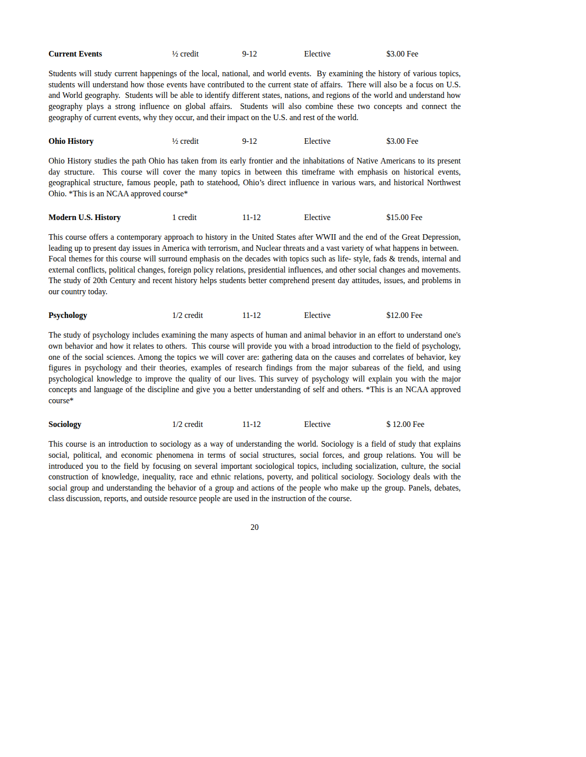Current Events ½ credit 9-12 Elective $3.00 Fee
Students will study current happenings of the local, national, and world events. By examining the history of various topics, students will understand how those events have contributed to the current state of affairs. There will also be a focus on U.S. and World geography. Students will be able to identify different states, nations, and regions of the world and understand how geography plays a strong influence on global affairs. Students will also combine these two concepts and connect the geography of current events, why they occur, and their impact on the U.S. and rest of the world.
Ohio History ½ credit 9-12 Elective $3.00 Fee
Ohio History studies the path Ohio has taken from its early frontier and the inhabitations of Native Americans to its present day structure. This course will cover the many topics in between this timeframe with emphasis on historical events, geographical structure, famous people, path to statehood, Ohio’s direct influence in various wars, and historical Northwest Ohio. *This is an NCAA approved course*
Modern U.S. History 1 credit 11-12 Elective $15.00 Fee
This course offers a contemporary approach to history in the United States after WWII and the end of the Great Depression, leading up to present day issues in America with terrorism, and Nuclear threats and a vast variety of what happens in between. Focal themes for this course will surround emphasis on the decades with topics such as life- style, fads & trends, internal and external conflicts, political changes, foreign policy relations, presidential influences, and other social changes and movements. The study of 20th Century and recent history helps students better comprehend present day attitudes, issues, and problems in our country today.
Psychology 1/2 credit 11-12 Elective $12.00 Fee
The study of psychology includes examining the many aspects of human and animal behavior in an effort to understand one's own behavior and how it relates to others. This course will provide you with a broad introduction to the field of psychology, one of the social sciences. Among the topics we will cover are: gathering data on the causes and correlates of behavior, key figures in psychology and their theories, examples of research findings from the major subareas of the field, and using psychological knowledge to improve the quality of our lives. This survey of psychology will explain you with the major concepts and language of the discipline and give you a better understanding of self and others. *This is an NCAA approved course*
Sociology 1/2 credit 11-12 Elective $ 12.00 Fee
This course is an introduction to sociology as a way of understanding the world. Sociology is a field of study that explains social, political, and economic phenomena in terms of social structures, social forces, and group relations. You will be introduced you to the field by focusing on several important sociological topics, including socialization, culture, the social construction of knowledge, inequality, race and ethnic relations, poverty, and political sociology. Sociology deals with the social group and understanding the behavior of a group and actions of the people who make up the group. Panels, debates, class discussion, reports, and outside resource people are used in the instruction of the course.
20